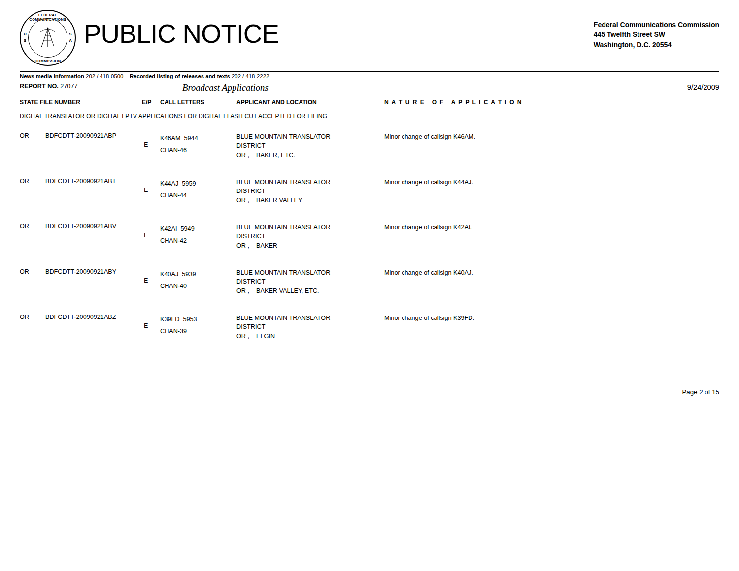FEDERAL COMMUNICATIONS
COMMISSION
U
S
S
A
PUBLIC NOTICE
Federal Communications Commission
445 Twelfth Street SW
Washington, D.C. 20554
News media information 202 / 418-0500 Recorded listing of releases and texts 202 / 418-2222
REPORT NO. 27077 Broadcast Applications 9/24/2009
STATE FILE NUMBER E/P CALL LETTERS APPLICANT AND LOCATION N A T U R E O F A P P L I C A T I O N
DIGITAL TRANSLATOR OR DIGITAL LPTV APPLICATIONS FOR DIGITAL FLASH CUT ACCEPTED FOR FILING
OR BDFCDTT-20090921ABP E K46AM 5944
CHAN-46 BLUE MOUNTAIN TRANSLATOR
DISTRICT
OR , BAKER, ETC. Minor change of callsign K46AM.
OR BDFCDTT-20090921ABT E K44AJ 5959
CHAN-44 BLUE MOUNTAIN TRANSLATOR
DISTRICT
OR , BAKER VALLEY Minor change of callsign K44AJ.
OR BDFCDTT-20090921ABV E K42AI 5949
CHAN-42 BLUE MOUNTAIN TRANSLATOR
DISTRICT
OR , BAKER Minor change of callsign K42AI.
OR BDFCDTT-20090921ABY E K40AJ 5939
CHAN-40 BLUE MOUNTAIN TRANSLATOR
DISTRICT
OR , BAKER VALLEY, ETC. Minor change of callsign K40AJ.
OR BDFCDTT-20090921ABZ E K39FD 5953
CHAN-39 BLUE MOUNTAIN TRANSLATOR
DISTRICT
OR , ELGIN Minor change of callsign K39FD.
Page 2 of 15